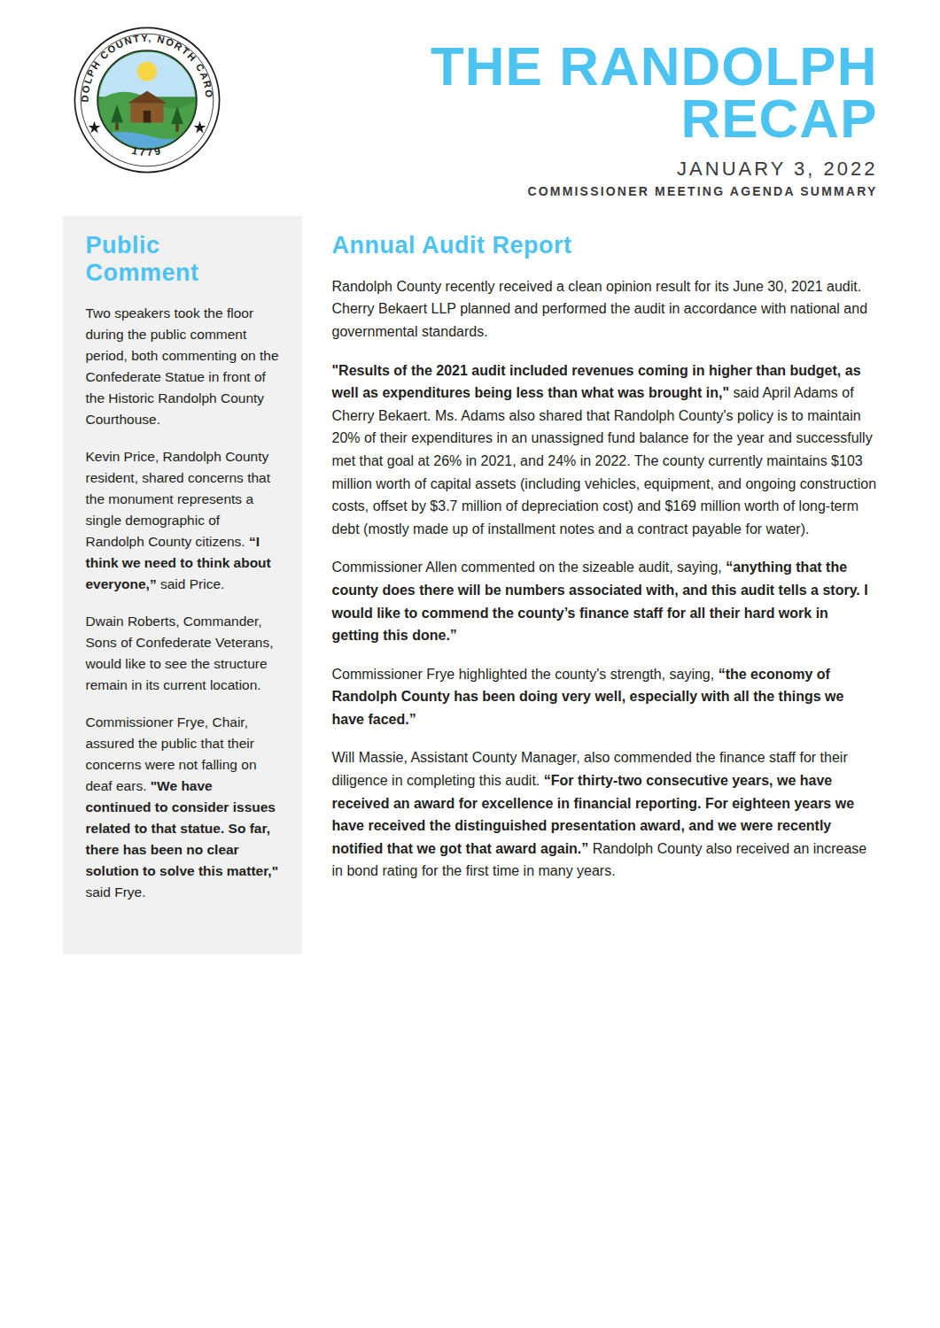RANDOLPH COUNTY, NORTH CAROLINA 1779
The Randolph Recap
JANUARY 3, 2022
Commissioner Meeting Agenda Summary
Public Comment
Two speakers took the floor during the public comment period, both commenting on the Confederate Statue in front of the Historic Randolph County Courthouse.
Kevin Price, Randolph County resident, shared concerns that the monument represents a single demographic of Randolph County citizens. “I think we need to think about everyone,” said Price.
Dwain Roberts, Commander, Sons of Confederate Veterans, would like to see the structure remain in its current location.
Commissioner Frye, Chair, assured the public that their concerns were not falling on deaf ears. "We have continued to consider issues related to that statue. So far, there has been no clear solution to solve this matter," said Frye.
Annual Audit Report
Randolph County recently received a clean opinion result for its June 30, 2021 audit. Cherry Bekaert LLP planned and performed the audit in accordance with national and governmental standards.
"Results of the 2021 audit included revenues coming in higher than budget, as well as expenditures being less than what was brought in," said April Adams of Cherry Bekaert. Ms. Adams also shared that Randolph County's policy is to maintain 20% of their expenditures in an unassigned fund balance for the year and successfully met that goal at 26% in 2021, and 24% in 2022. The county currently maintains $103 million worth of capital assets (including vehicles, equipment, and ongoing construction costs, offset by $3.7 million of depreciation cost) and $169 million worth of long-term debt (mostly made up of installment notes and a contract payable for water).
Commissioner Allen commented on the sizeable audit, saying, “anything that the county does there will be numbers associated with, and this audit tells a story. I would like to commend the county’s finance staff for all their hard work in getting this done.”
Commissioner Frye highlighted the county's strength, saying, “the economy of Randolph County has been doing very well, especially with all the things we have faced.”
Will Massie, Assistant County Manager, also commended the finance staff for their diligence in completing this audit. “For thirty-two consecutive years, we have received an award for excellence in financial reporting. For eighteen years we have received the distinguished presentation award, and we were recently notified that we got that award again.” Randolph County also received an increase in bond rating for the first time in many years.